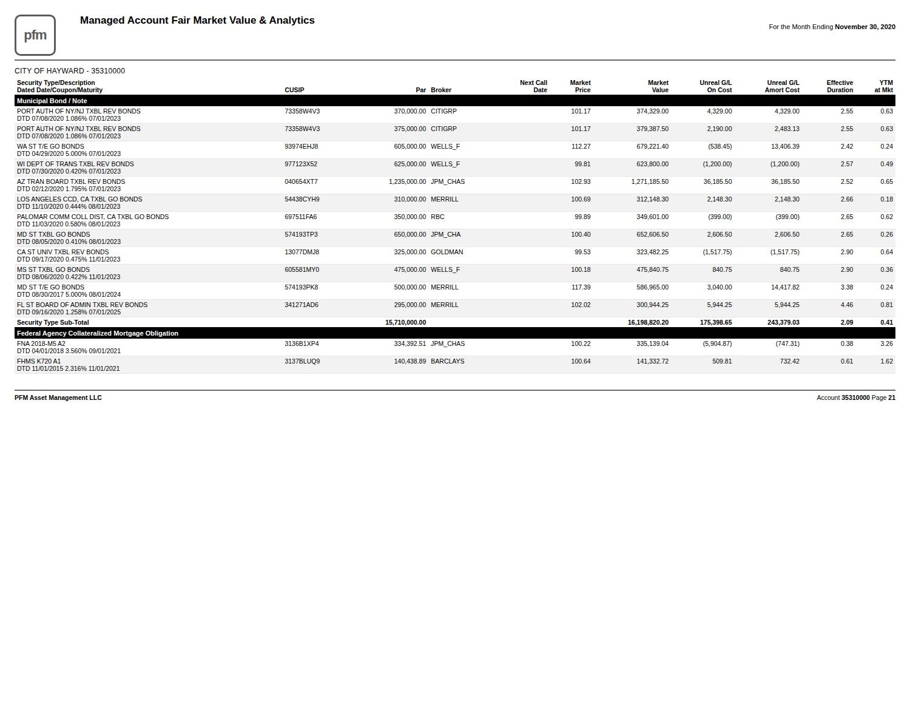pfm
Managed Account Fair Market Value & Analytics
For the Month Ending November 30, 2020
CITY OF HAYWARD - 35310000
| Security Type/Description Dated Date/Coupon/Maturity | CUSIP | Par | Broker | Next Call Date | Market Price | Market Value | Unreal G/L On Cost | Unreal G/L Amort Cost | Effective Duration | YTM at Mkt |
| --- | --- | --- | --- | --- | --- | --- | --- | --- | --- | --- |
| Municipal Bond / Note |
| PORT AUTH OF NY/NJ TXBL REV BONDS DTD 07/08/2020 1.086% 07/01/2023 | 73358W4V3 | 370,000.00 | CITIGRP | | 101.17 | 374,329.00 | 4,329.00 | 4,329.00 | 2.55 | 0.63 |
| PORT AUTH OF NY/NJ TXBL REV BONDS DTD 07/08/2020 1.086% 07/01/2023 | 73358W4V3 | 375,000.00 | CITIGRP | | 101.17 | 379,387.50 | 2,190.00 | 2,483.13 | 2.55 | 0.63 |
| WA ST T/E GO BONDS DTD 04/29/2020 5.000% 07/01/2023 | 93974EHJ8 | 605,000.00 | WELLS_F | | 112.27 | 679,221.40 | (538.45) | 13,406.39 | 2.42 | 0.24 |
| WI DEPT OF TRANS TXBL REV BONDS DTD 07/30/2020 0.420% 07/01/2023 | 977123X52 | 625,000.00 | WELLS_F | | 99.81 | 623,800.00 | (1,200.00) | (1,200.00) | 2.57 | 0.49 |
| AZ TRAN BOARD TXBL REV BONDS DTD 02/12/2020 1.795% 07/01/2023 | 040654XT7 | 1,235,000.00 | JPM_CHAS | | 102.93 | 1,271,185.50 | 36,185.50 | 36,185.50 | 2.52 | 0.65 |
| LOS ANGELES CCD, CA TXBL GO BONDS DTD 11/10/2020 0.444% 08/01/2023 | 54438CYH9 | 310,000.00 | MERRILL | | 100.69 | 312,148.30 | 2,148.30 | 2,148.30 | 2.66 | 0.18 |
| PALOMAR COMM COLL DIST, CA TXBL GO BONDS DTD 11/03/2020 0.580% 08/01/2023 | 697511FA6 | 350,000.00 | RBC | | 99.89 | 349,601.00 | (399.00) | (399.00) | 2.65 | 0.62 |
| MD ST TXBL GO BONDS DTD 08/05/2020 0.410% 08/01/2023 | 574193TP3 | 650,000.00 | JPM_CHA | | 100.40 | 652,606.50 | 2,606.50 | 2,606.50 | 2.65 | 0.26 |
| CA ST UNIV TXBL REV BONDS DTD 09/17/2020 0.475% 11/01/2023 | 13077DMJ8 | 325,000.00 | GOLDMAN | | 99.53 | 323,482.25 | (1,517.75) | (1,517.75) | 2.90 | 0.64 |
| MS ST TXBL GO BONDS DTD 08/06/2020 0.422% 11/01/2023 | 605581MY0 | 475,000.00 | WELLS_F | | 100.18 | 475,840.75 | 840.75 | 840.75 | 2.90 | 0.36 |
| MD ST T/E GO BONDS DTD 08/30/2017 5.000% 08/01/2024 | 574193PK8 | 500,000.00 | MERRILL | | 117.39 | 586,965.00 | 3,040.00 | 14,417.82 | 3.38 | 0.24 |
| FL ST BOARD OF ADMIN TXBL REV BONDS DTD 09/16/2020 1.258% 07/01/2025 | 341271AD6 | 295,000.00 | MERRILL | | 102.02 | 300,944.25 | 5,944.25 | 5,944.25 | 4.46 | 0.81 |
| Security Type Sub-Total | | 15,710,000.00 | | | | 16,198,820.20 | 175,398.65 | 243,379.03 | 2.09 | 0.41 |
| Federal Agency Collateralized Mortgage Obligation |
| FNA 2018-M5 A2 DTD 04/01/2018 3.560% 09/01/2021 | 3136B1XP4 | 334,392.51 | JPM_CHAS | | 100.22 | 335,139.04 | (5,904.87) | (747.31) | 0.38 | 3.26 |
| FHMS K720 A1 DTD 11/01/2015 2.316% 11/01/2021 | 3137BLUQ9 | 140,438.89 | BARCLAYS | | 100.64 | 141,332.72 | 509.81 | 732.42 | 0.61 | 1.62 |
PFM Asset Management LLC
Account 35310000 Page 21